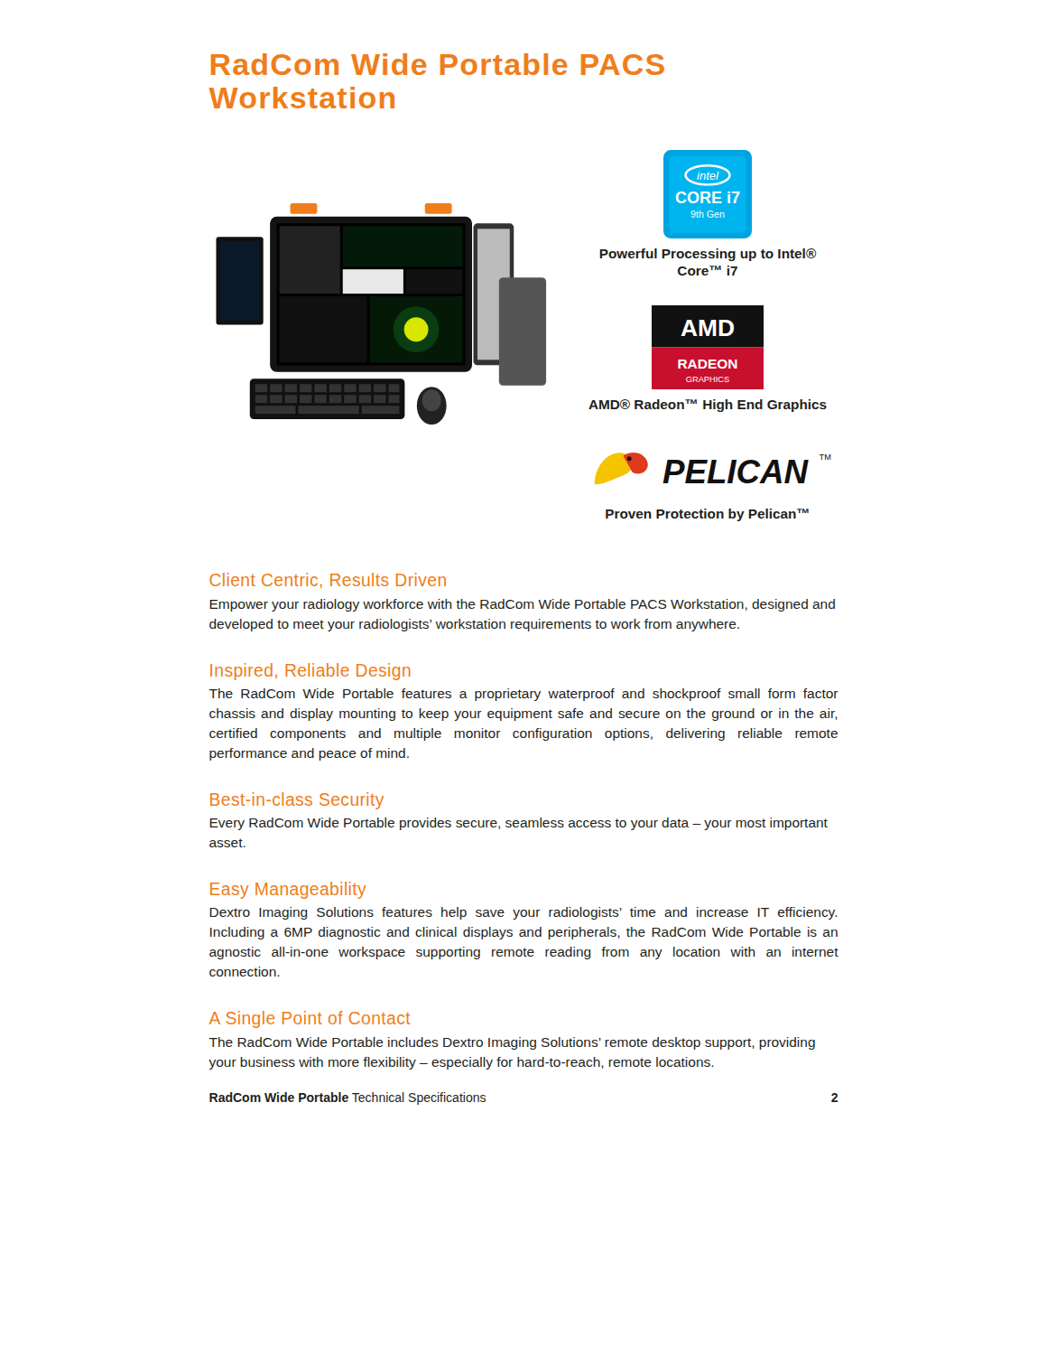RadCom Wide Portable PACS Workstation
Powerful Processing up to Intel® Core™ i7
AMD® Radeon™ High End Graphics
Proven Protection by Pelican™
Client Centric, Results Driven
Empower your radiology workforce with the RadCom Wide Portable PACS Workstation, designed and developed to meet your radiologists’ workstation requirements to work from anywhere.
Inspired, Reliable Design
The RadCom Wide Portable features a proprietary waterproof and shockproof small form factor chassis and display mounting to keep your equipment safe and secure on the ground or in the air, certified components and multiple monitor configuration options, delivering reliable remote performance and peace of mind.
Best-in-class Security
Every RadCom Wide Portable provides secure, seamless access to your data – your most important asset.
Easy Manageability
Dextro Imaging Solutions features help save your radiologists’ time and increase IT efficiency. Including a 6MP diagnostic and clinical displays and peripherals, the RadCom Wide Portable is an agnostic all-in-one workspace supporting remote reading from any location with an internet connection.
A Single Point of Contact
The RadCom Wide Portable includes Dextro Imaging Solutions’ remote desktop support, providing your business with more flexibility – especially for hard-to-reach, remote locations.
RadCom Wide Portable Technical Specifications
2